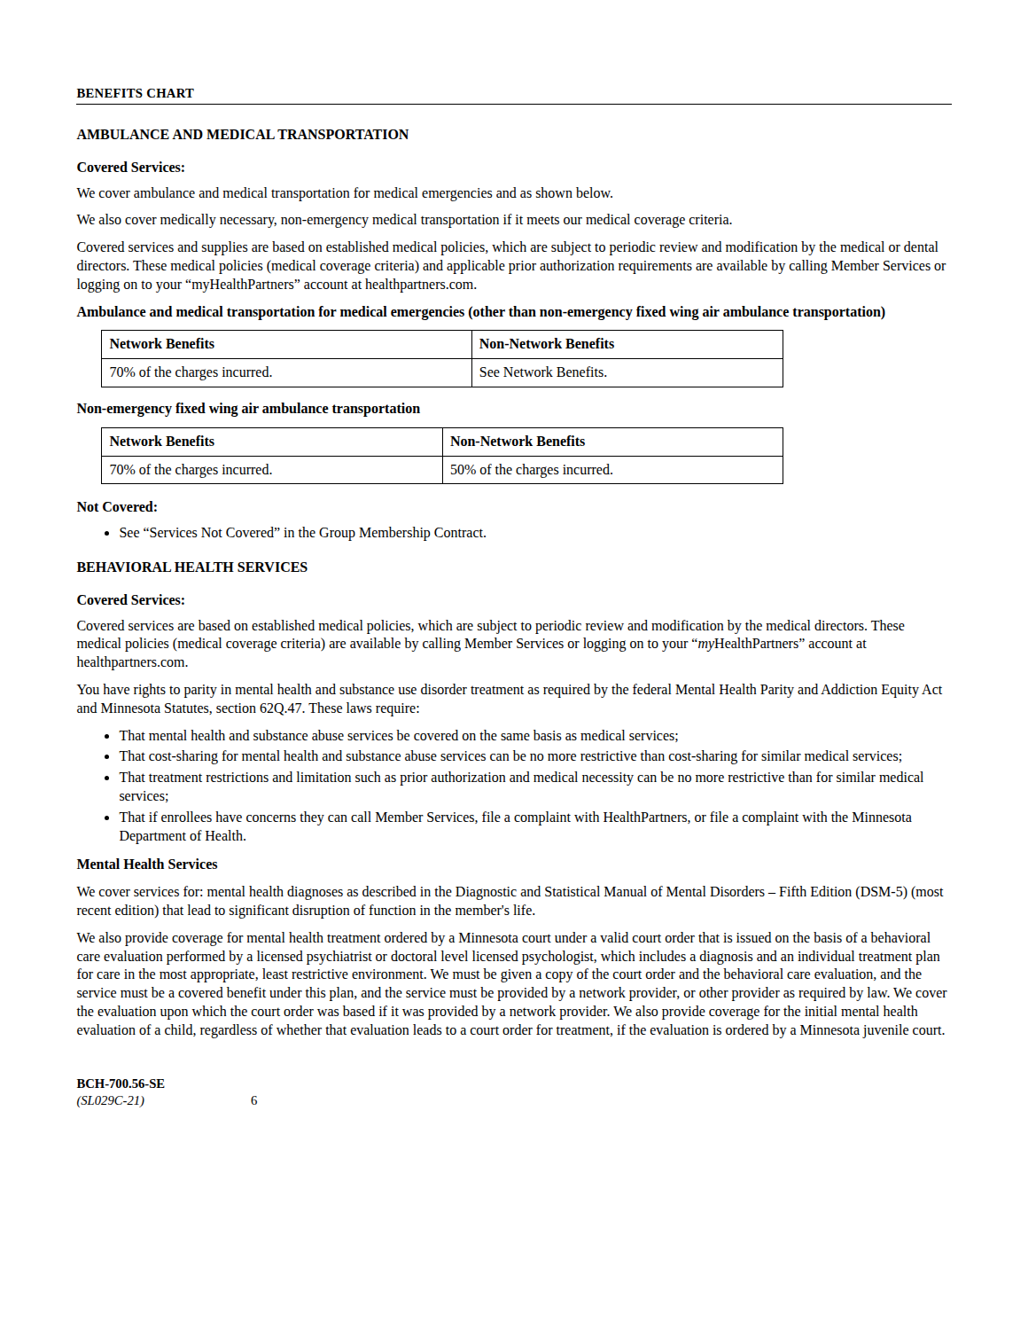BENEFITS CHART
AMBULANCE AND MEDICAL TRANSPORTATION
Covered Services:
We cover ambulance and medical transportation for medical emergencies and as shown below.
We also cover medically necessary, non-emergency medical transportation if it meets our medical coverage criteria.
Covered services and supplies are based on established medical policies, which are subject to periodic review and modification by the medical or dental directors. These medical policies (medical coverage criteria) and applicable prior authorization requirements are available by calling Member Services or logging on to your “myHealthPartners” account at healthpartners.com.
Ambulance and medical transportation for medical emergencies (other than non-emergency fixed wing air ambulance transportation)
| Network Benefits | Non-Network Benefits |
| 70% of the charges incurred. | See Network Benefits. |
Non-emergency fixed wing air ambulance transportation
| Network Benefits | Non-Network Benefits |
| 70% of the charges incurred. | 50% of the charges incurred. |
Not Covered:
See “Services Not Covered” in the Group Membership Contract.
BEHAVIORAL HEALTH SERVICES
Covered Services:
Covered services are based on established medical policies, which are subject to periodic review and modification by the medical directors. These medical policies (medical coverage criteria) are available by calling Member Services or logging on to your “my HealthPartners” account at healthpartners.com.
You have rights to parity in mental health and substance use disorder treatment as required by the federal Mental Health Parity and Addiction Equity Act and Minnesota Statutes, section 62Q.47. These laws require:
That mental health and substance abuse services be covered on the same basis as medical services;
That cost-sharing for mental health and substance abuse services can be no more restrictive than cost-sharing for similar medical services;
That treatment restrictions and limitation such as prior authorization and medical necessity can be no more restrictive than for similar medical services;
That if enrollees have concerns they can call Member Services, file a complaint with HealthPartners, or file a complaint with the Minnesota Department of Health.
Mental Health Services
We cover services for: mental health diagnoses as described in the Diagnostic and Statistical Manual of Mental Disorders – Fifth Edition (DSM-5) (most recent edition) that lead to significant disruption of function in the member's life.
We also provide coverage for mental health treatment ordered by a Minnesota court under a valid court order that is issued on the basis of a behavioral care evaluation performed by a licensed psychiatrist or doctoral level licensed psychologist, which includes a diagnosis and an individual treatment plan for care in the most appropriate, least restrictive environment. We must be given a copy of the court order and the behavioral care evaluation, and the service must be a covered benefit under this plan, and the service must be provided by a network provider, or other provider as required by law. We cover the evaluation upon which the court order was based if it was provided by a network provider. We also provide coverage for the initial mental health evaluation of a child, regardless of whether that evaluation leads to a court order for treatment, if the evaluation is ordered by a Minnesota juvenile court.
BCH-700.56-SE
(SL029C-21) 6